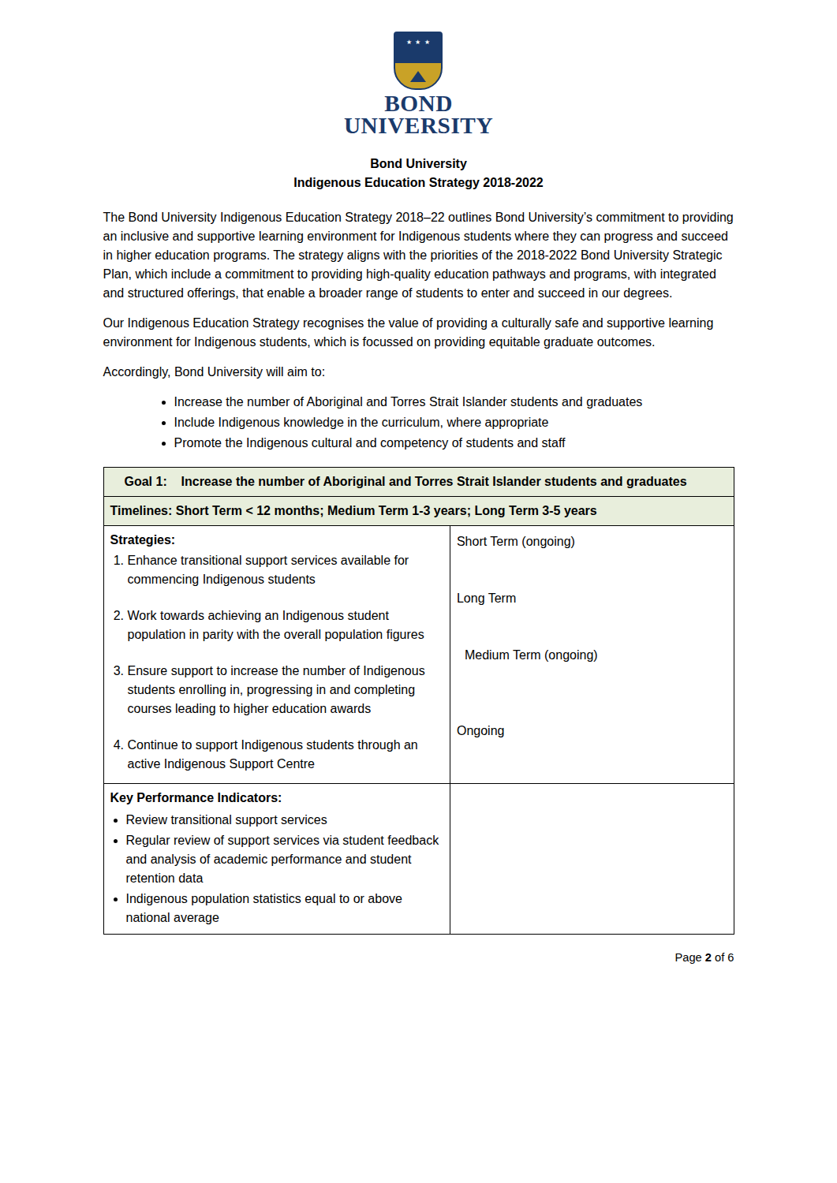BOND
UNIVERSITY
Bond University
Indigenous Education Strategy 2018-2022
The Bond University Indigenous Education Strategy 2018–22 outlines Bond University’s commitment to providing an inclusive and supportive learning environment for Indigenous students where they can progress and succeed in higher education programs. The strategy aligns with the priorities of the 2018-2022 Bond University Strategic Plan, which include a commitment to providing high-quality education pathways and programs, with integrated and structured offerings, that enable a broader range of students to enter and succeed in our degrees.
Our Indigenous Education Strategy recognises the value of providing a culturally safe and supportive learning environment for Indigenous students, which is focussed on providing equitable graduate outcomes.
Accordingly, Bond University will aim to:
Increase the number of Aboriginal and Torres Strait Islander students and graduates
Include Indigenous knowledge in the curriculum, where appropriate
Promote the Indigenous cultural and competency of students and staff
| Goal 1: Increase the number of Aboriginal and Torres Strait Islander students and graduates |
| Timelines: Short Term < 12 months; Medium Term 1-3 years; Long Term 3-5 years |
| Strategies: Enhance transitional support services available for commencing Indigenous students Work towards achieving an Indigenous student population in parity with the overall population figures Ensure support to increase the number of Indigenous students enrolling in, progressing in and completing courses leading to higher education awards Continue to support Indigenous students through an active Indigenous Support Centre | Short Term (ongoing) Long Term Medium Term (ongoing) Ongoing |
| Key Performance Indicators: Review transitional support services Regular review of support services via student feedback and analysis of academic performance and student retention data Indigenous population statistics equal to or above national average | |
Page 2 of 6